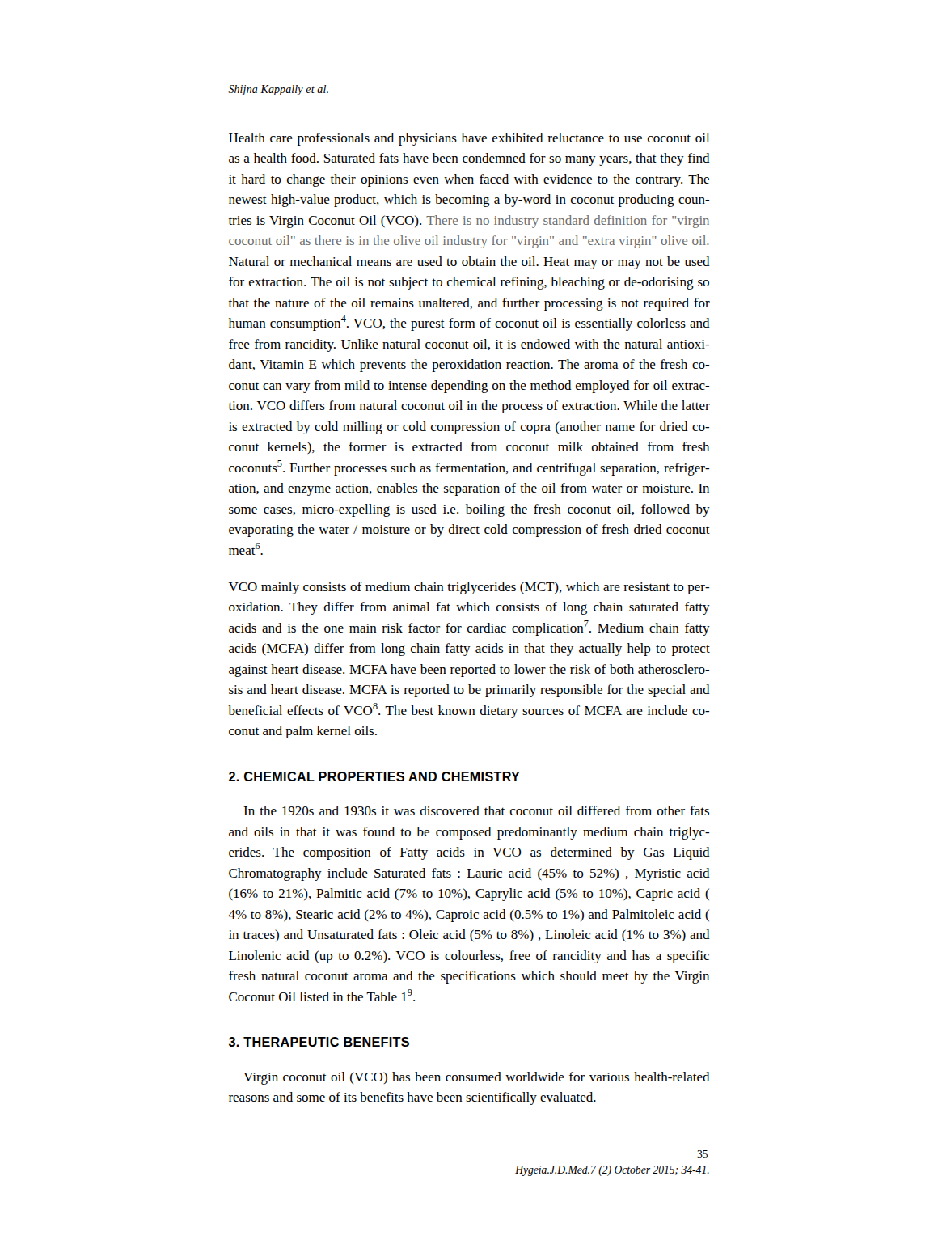Shijna Kappally et al.
Health care professionals and physicians have exhibited reluctance to use coconut oil as a health food. Saturated fats have been condemned for so many years, that they find it hard to change their opinions even when faced with evidence to the contrary. The newest high-value product, which is becoming a by-word in coconut producing countries is Virgin Coconut Oil (VCO). There is no industry standard definition for "virgin coconut oil" as there is in the olive oil industry for "virgin" and "extra virgin" olive oil. Natural or mechanical means are used to obtain the oil. Heat may or may not be used for extraction. The oil is not subject to chemical refining, bleaching or de-odorising so that the nature of the oil remains unaltered, and further processing is not required for human consumption4. VCO, the purest form of coconut oil is essentially colorless and free from rancidity. Unlike natural coconut oil, it is endowed with the natural antioxidant, Vitamin E which prevents the peroxidation reaction. The aroma of the fresh coconut can vary from mild to intense depending on the method employed for oil extraction. VCO differs from natural coconut oil in the process of extraction. While the latter is extracted by cold milling or cold compression of copra (another name for dried coconut kernels), the former is extracted from coconut milk obtained from fresh coconuts5. Further processes such as fermentation, and centrifugal separation, refrigeration, and enzyme action, enables the separation of the oil from water or moisture. In some cases, micro-expelling is used i.e. boiling the fresh coconut oil, followed by evaporating the water / moisture or by direct cold compression of fresh dried coconut meat6.
VCO mainly consists of medium chain triglycerides (MCT), which are resistant to peroxidation. They differ from animal fat which consists of long chain saturated fatty acids and is the one main risk factor for cardiac complication7. Medium chain fatty acids (MCFA) differ from long chain fatty acids in that they actually help to protect against heart disease. MCFA have been reported to lower the risk of both atherosclerosis and heart disease. MCFA is reported to be primarily responsible for the special and beneficial effects of VCO8. The best known dietary sources of MCFA are include coconut and palm kernel oils.
2. Chemical Properties and Chemistry
In the 1920s and 1930s it was discovered that coconut oil differed from other fats and oils in that it was found to be composed predominantly medium chain triglycerides. The composition of Fatty acids in VCO as determined by Gas Liquid Chromatography include Saturated fats : Lauric acid (45% to 52%) , Myristic acid (16% to 21%), Palmitic acid (7% to 10%), Caprylic acid (5% to 10%), Capric acid ( 4% to 8%), Stearic acid (2% to 4%), Caproic acid (0.5% to 1%) and Palmitoleic acid ( in traces) and Unsaturated fats : Oleic acid (5% to 8%) , Linoleic acid (1% to 3%) and Linolenic acid (up to 0.2%). VCO is colourless, free of rancidity and has a specific fresh natural coconut aroma and the specifications which should meet by the Virgin Coconut Oil listed in the Table 19.
3. Therapeutic Benefits
Virgin coconut oil (VCO) has been consumed worldwide for various health-related reasons and some of its benefits have been scientifically evaluated.
35 Hygeia.J.D.Med.7 (2) October 2015; 34-41.